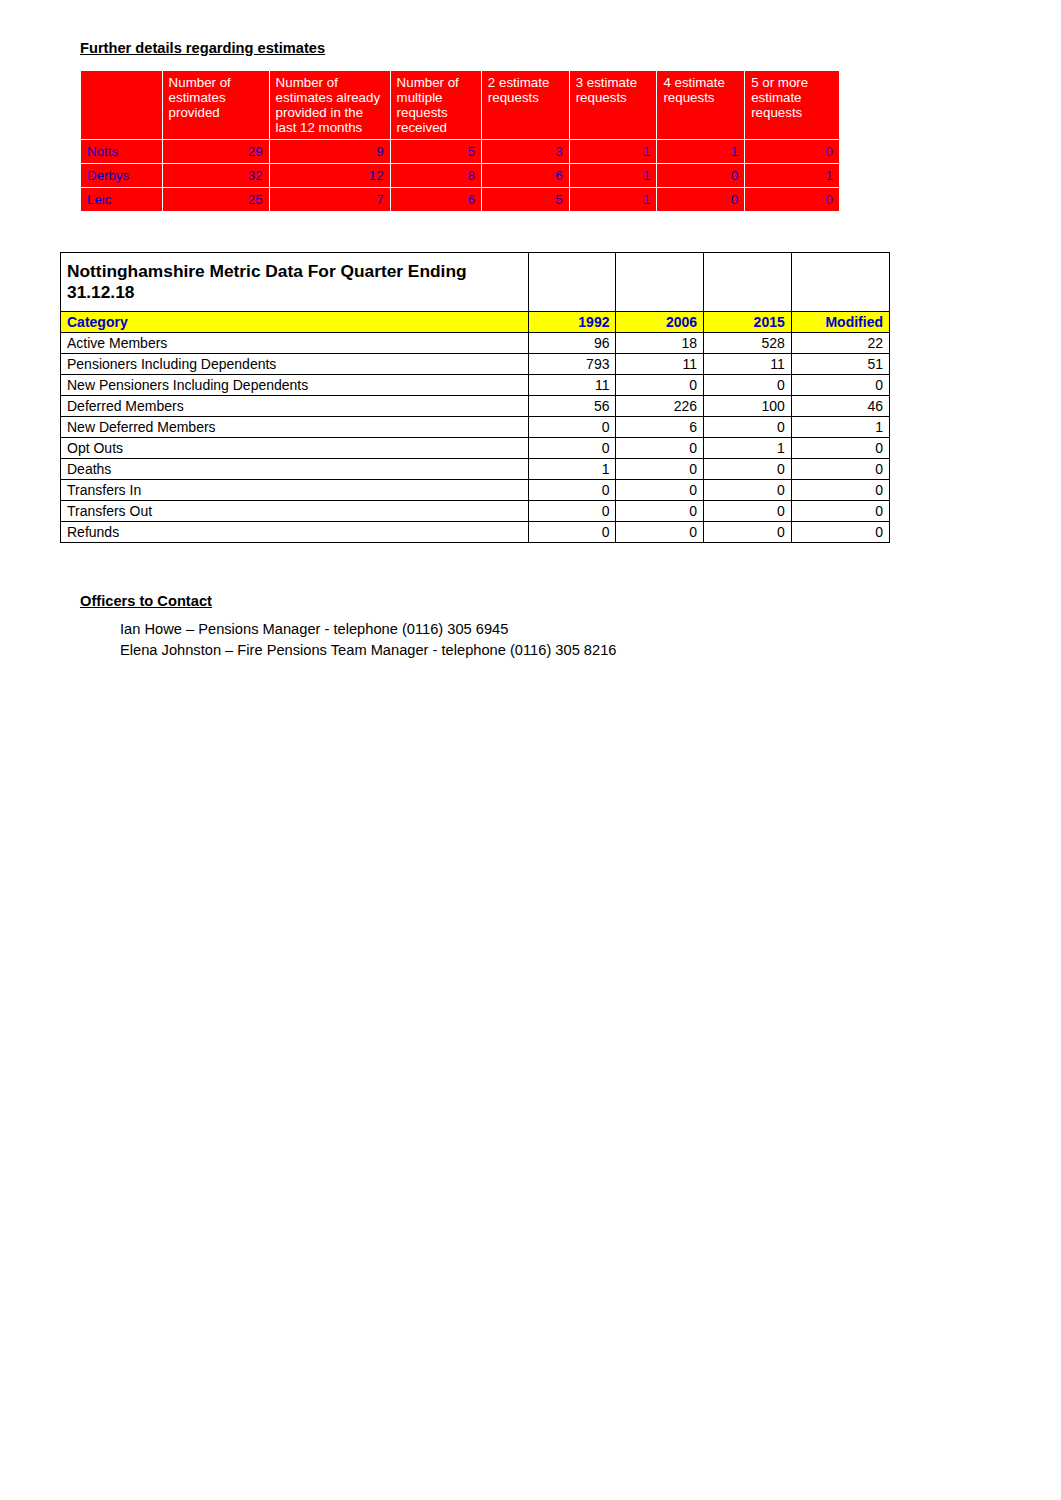Further details regarding estimates
| | Number of estimates provided | Number of estimates already provided in the last 12 months | Number of multiple requests received | 2 estimate requests | 3 estimate requests | 4 estimate requests | 5 or more estimate requests |
| --- | --- | --- | --- | --- | --- | --- | --- |
| Notts | 29 | 9 | 5 | 3 | 1 | 1 | 0 |
| Derbys | 32 | 12 | 8 | 6 | 1 | 0 | 1 |
| Leic | 25 | 7 | 6 | 5 | 1 | 0 | 0 |
| Nottinghamshire Metric Data For Quarter Ending 31.12.18 | | | | |
| Category | 1992 | 2006 | 2015 | Modified |
| Active Members | 96 | 18 | 528 | 22 |
| Pensioners Including Dependents | 793 | 11 | 11 | 51 |
| New Pensioners Including Dependents | 11 | 0 | 0 | 0 |
| Deferred Members | 56 | 226 | 100 | 46 |
| New Deferred Members | 0 | 6 | 0 | 1 |
| Opt Outs | 0 | 0 | 1 | 0 |
| Deaths | 1 | 0 | 0 | 0 |
| Transfers In | 0 | 0 | 0 | 0 |
| Transfers Out | 0 | 0 | 0 | 0 |
| Refunds | 0 | 0 | 0 | 0 |
Officers to Contact
Ian Howe – Pensions Manager - telephone (0116) 305 6945
Elena Johnston – Fire Pensions Team Manager - telephone (0116) 305 8216